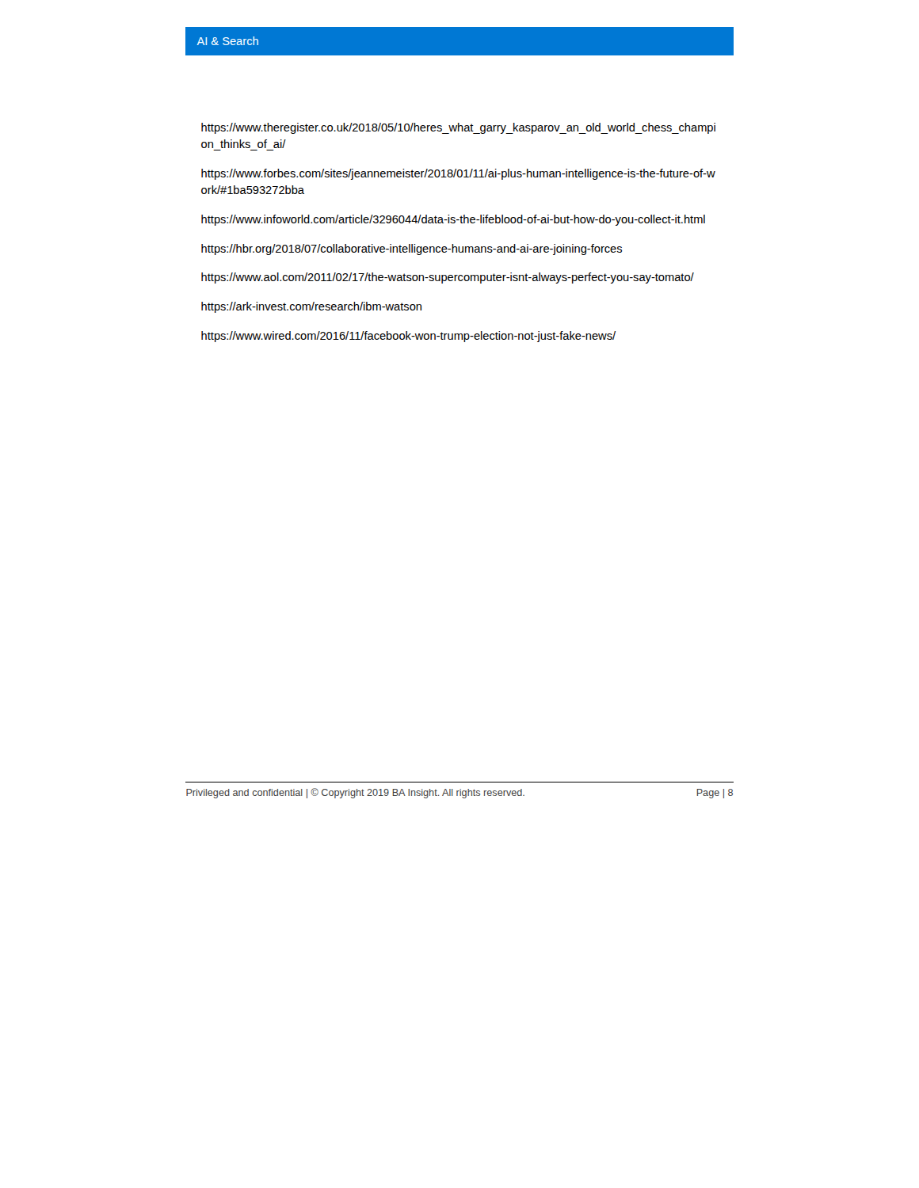AI & Search
https://www.theregister.co.uk/2018/05/10/heres_what_garry_kasparov_an_old_world_chess_champion_thinks_of_ai/
https://www.forbes.com/sites/jeannemeister/2018/01/11/ai-plus-human-intelligence-is-the-future-of-work/#1ba593272bba
https://www.infoworld.com/article/3296044/data-is-the-lifeblood-of-ai-but-how-do-you-collect-it.html
https://hbr.org/2018/07/collaborative-intelligence-humans-and-ai-are-joining-forces
https://www.aol.com/2011/02/17/the-watson-supercomputer-isnt-always-perfect-you-say-tomato/
https://ark-invest.com/research/ibm-watson
https://www.wired.com/2016/11/facebook-won-trump-election-not-just-fake-news/
Privileged and confidential | © Copyright 2019 BA Insight. All rights reserved. Page | 8